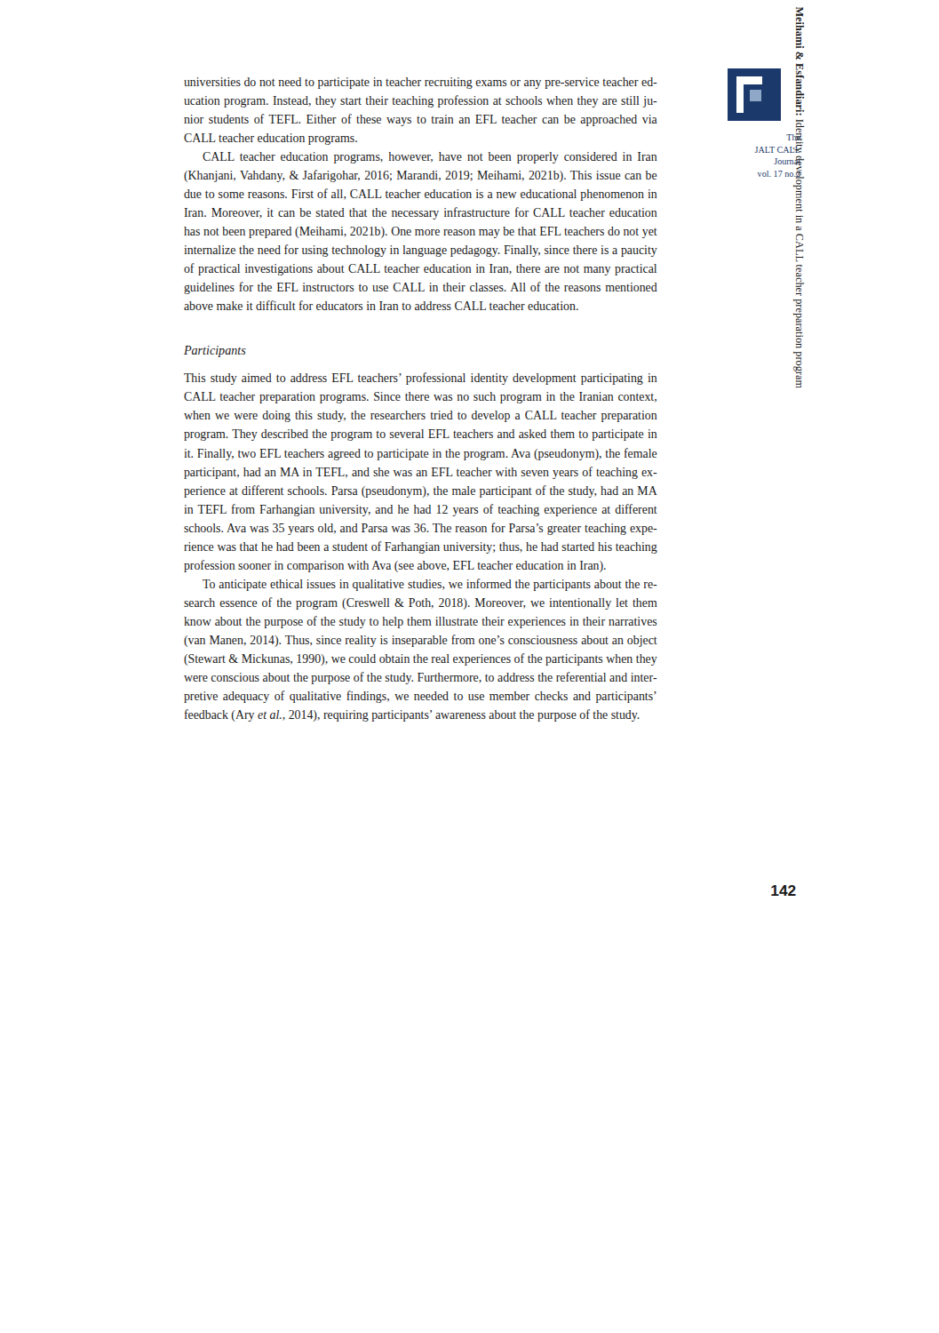The
JALT CALL
Journal
vol. 17 no.2
Meihami & Esfandiari: Identity development in a CALL teacher preparation program
universities do not need to participate in teacher recruiting exams or any pre-service teacher education program. Instead, they start their teaching profession at schools when they are still junior students of TEFL. Either of these ways to train an EFL teacher can be approached via CALL teacher education programs.
CALL teacher education programs, however, have not been properly considered in Iran (Khanjani, Vahdany, & Jafarigohar, 2016; Marandi, 2019; Meihami, 2021b). This issue can be due to some reasons. First of all, CALL teacher education is a new educational phenomenon in Iran. Moreover, it can be stated that the necessary infrastructure for CALL teacher education has not been prepared (Meihami, 2021b). One more reason may be that EFL teachers do not yet internalize the need for using technology in language pedagogy. Finally, since there is a paucity of practical investigations about CALL teacher education in Iran, there are not many practical guidelines for the EFL instructors to use CALL in their classes. All of the reasons mentioned above make it difficult for educators in Iran to address CALL teacher education.
Participants
This study aimed to address EFL teachers’ professional identity development participating in CALL teacher preparation programs. Since there was no such program in the Iranian context, when we were doing this study, the researchers tried to develop a CALL teacher preparation program. They described the program to several EFL teachers and asked them to participate in it. Finally, two EFL teachers agreed to participate in the program. Ava (pseudonym), the female participant, had an MA in TEFL, and she was an EFL teacher with seven years of teaching experience at different schools. Parsa (pseudonym), the male participant of the study, had an MA in TEFL from Farhangian university, and he had 12 years of teaching experience at different schools. Ava was 35 years old, and Parsa was 36. The reason for Parsa’s greater teaching experience was that he had been a student of Farhangian university; thus, he had started his teaching profession sooner in comparison with Ava (see above, EFL teacher education in Iran).
To anticipate ethical issues in qualitative studies, we informed the participants about the research essence of the program (Creswell & Poth, 2018). Moreover, we intentionally let them know about the purpose of the study to help them illustrate their experiences in their narratives (van Manen, 2014). Thus, since reality is inseparable from one’s consciousness about an object (Stewart & Mickunas, 1990), we could obtain the real experiences of the participants when they were conscious about the purpose of the study. Furthermore, to address the referential and interpretive adequacy of qualitative findings, we needed to use member checks and participants’ feedback (Ary et al., 2014), requiring participants’ awareness about the purpose of the study.
142